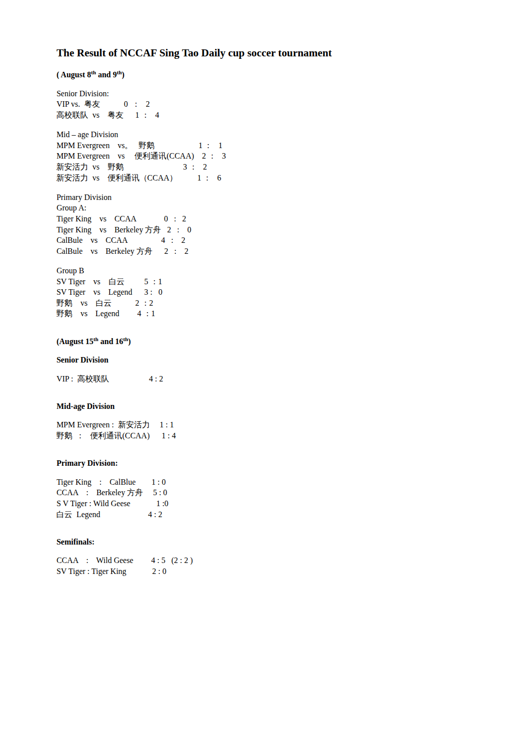The Result of NCCAF Sing Tao Daily cup soccer tournament
( August 8th and 9th)
Senior Division:
VIP vs. 粤友 0 ： 2
高校联队 vs 粤友 1 ： 4
Mid – age Division
MPM Evergreen vs。 野鹅 1 ： 1
MPM Evergreen vs 便利通讯(CCAA) 2 ： 3
新安活力 vs 野鹅 3 ： 2
新安活力 vs 便利通讯（CCAA） 1 ： 6
Primary Division
Group A:
Tiger King vs CCAA 0 : 2
Tiger King vs Berkeley 方舟 2 : 0
CalBule vs CCAA 4 : 2
CalBule vs Berkeley 方舟 2 : 2
Group B
SV Tiger vs 白云 5 ：1
SV Tiger vs Legend 3 : 0
野鹅 vs 白云 2 ：2
野鹅 vs Legend 4 ：1
(August 15th and 16th)
Senior Division
VIP : 高校联队 4 : 2
Mid-age Division
MPM Evergreen : 新安活力 1 : 1
野鹅 ： 便利通讯(CCAA) 1 : 4
Primary Division:
Tiger King : CalBlue 1 : 0
CCAA : Berkeley 方舟 5 : 0
S V Tiger : Wild Geese 1 :0
白云 Legend 4 : 2
Semifinals:
CCAA : Wild Geese 4 : 5 (2 : 2 )
SV Tiger : Tiger King 2 : 0